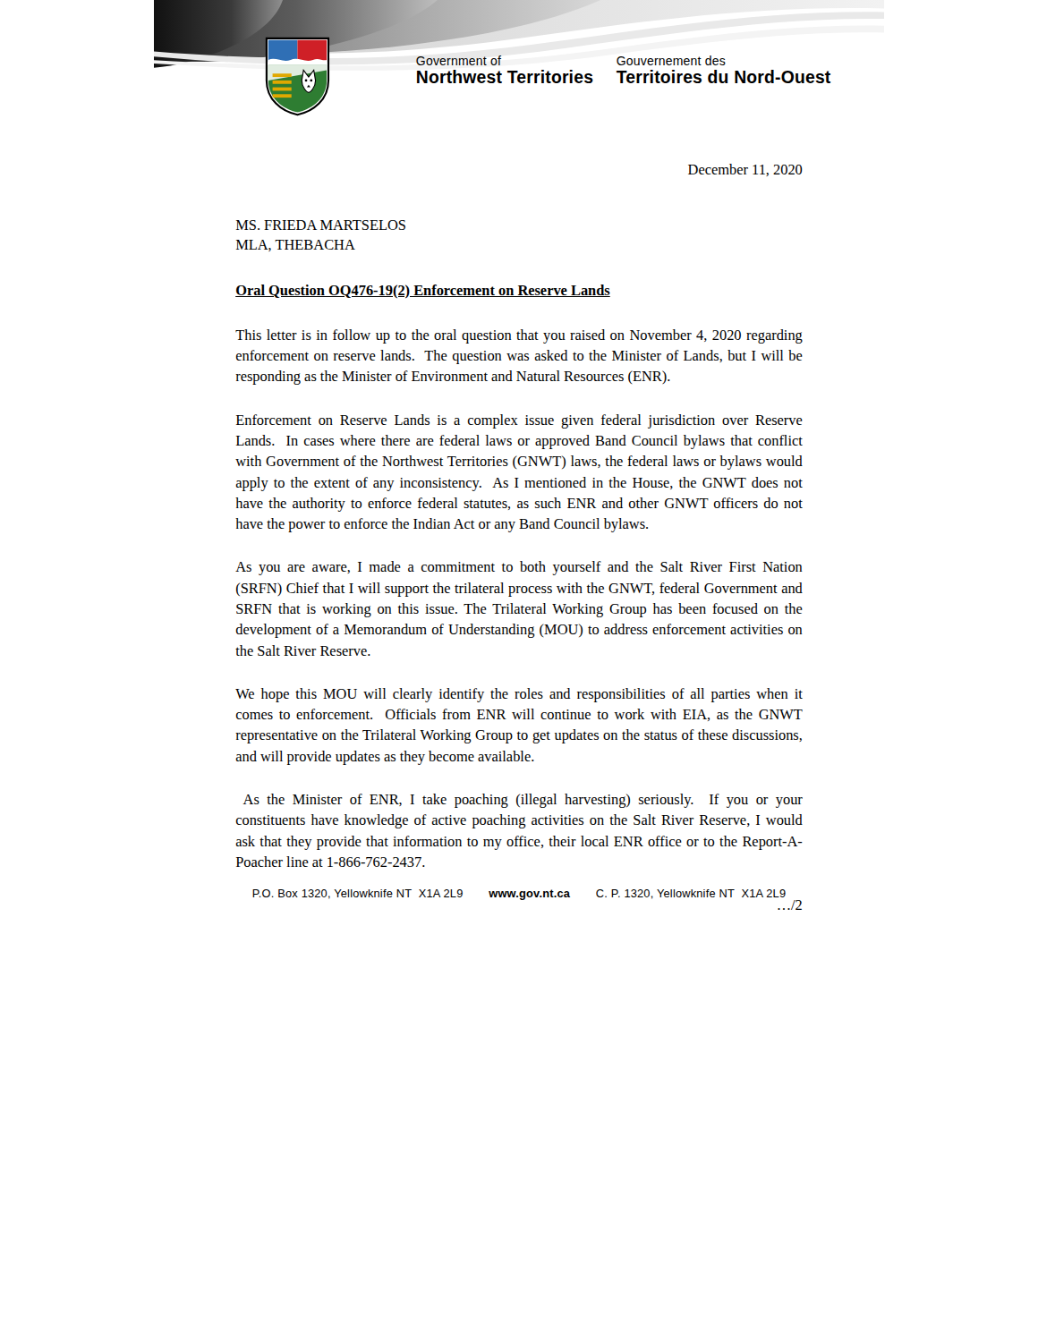Government of
Northwest Territories
Gouvernement des
Territoires du Nord-Ouest
December 11, 2020
MS. FRIEDA MARTSELOS
MLA, THEBACHA
Oral Question OQ476-19(2) Enforcement on Reserve Lands
This letter is in follow up to the oral question that you raised on November 4, 2020 regarding enforcement on reserve lands. The question was asked to the Minister of Lands, but I will be responding as the Minister of Environment and Natural Resources (ENR).
Enforcement on Reserve Lands is a complex issue given federal jurisdiction over Reserve Lands. In cases where there are federal laws or approved Band Council bylaws that conflict with Government of the Northwest Territories (GNWT) laws, the federal laws or bylaws would apply to the extent of any inconsistency. As I mentioned in the House, the GNWT does not have the authority to enforce federal statutes, as such ENR and other GNWT officers do not have the power to enforce the Indian Act or any Band Council bylaws.
As you are aware, I made a commitment to both yourself and the Salt River First Nation (SRFN) Chief that I will support the trilateral process with the GNWT, federal Government and SRFN that is working on this issue. The Trilateral Working Group has been focused on the development of a Memorandum of Understanding (MOU) to address enforcement activities on the Salt River Reserve.
We hope this MOU will clearly identify the roles and responsibilities of all parties when it comes to enforcement. Officials from ENR will continue to work with EIA, as the GNWT representative on the Trilateral Working Group to get updates on the status of these discussions, and will provide updates as they become available.
As the Minister of ENR, I take poaching (illegal harvesting) seriously. If you or your constituents have knowledge of active poaching activities on the Salt River Reserve, I would ask that they provide that information to my office, their local ENR office or to the Report-A-Poacher line at 1-866-762-2437.
…/2
P.O. Box 1320, Yellowknife NT X1A 2L9 www.gov.nt.ca C. P. 1320, Yellowknife NT X1A 2L9